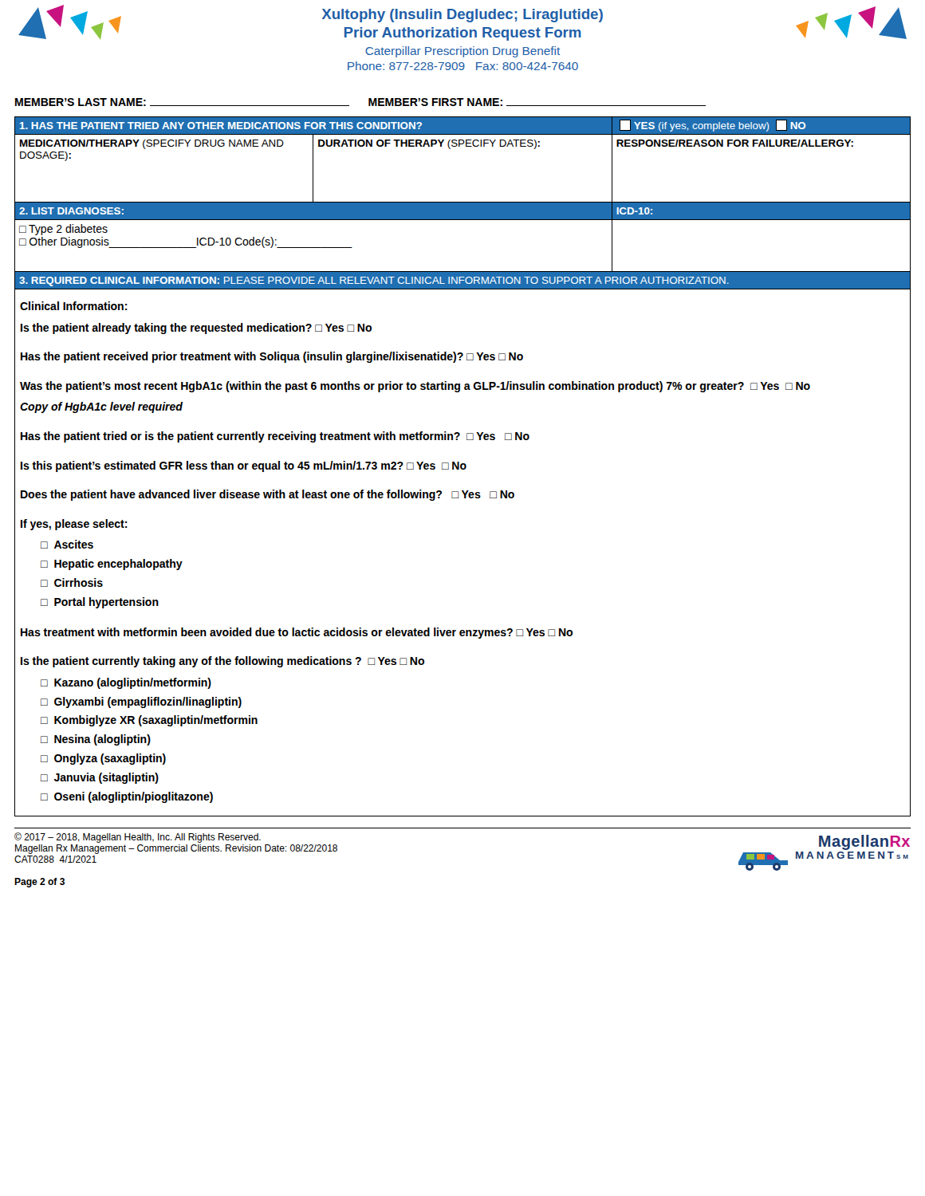Xultophy (Insulin Degludec; Liraglutide)
Prior Authorization Request Form
Caterpillar Prescription Drug Benefit
Phone: 877-228-7909 Fax: 800-424-7640
MEMBER’S LAST NAME: MEMBER’S FIRST NAME:
| 1. HAS THE PATIENT TRIED ANY OTHER MEDICATIONS FOR THIS CONDITION? | YES (if yes, complete below) NO |
| MEDICATION/THERAPY (SPECIFY DRUG NAME AND DOSAGE) : | DURATION OF THERAPY (SPECIFY DATES) : | RESPONSE/REASON FOR FAILURE/ALLERGY: |
| 2. LIST DIAGNOSES: | ICD-10: |
| □ Type 2 diabetes □ Other Diagnosis______________ICD-10 Code(s):____________ | |
| 3. REQUIRED CLINICAL INFORMATION: PLEASE PROVIDE ALL RELEVANT CLINICAL INFORMATION TO SUPPORT A PRIOR AUTHORIZATION. |
Clinical Information:
Is the patient already taking the requested medication? □ Yes □ No
Has the patient received prior treatment with Soliqua (insulin glargine/lixisenatide)? □ Yes □ No
Was the patient’s most recent HgbA1c (within the past 6 months or prior to starting a GLP-1/insulin combination product) 7% or greater? □ Yes □ No
Copy of HgbA1c level required
Has the patient tried or is the patient currently receiving treatment with metformin? □ Yes □ No
Is this patient’s estimated GFR less than or equal to 45 mL/min/1.73 m2? □ Yes □ No
Does the patient have advanced liver disease with at least one of the following? □ Yes □ No
If yes, please select:
Ascites
Hepatic encephalopathy
Cirrhosis
Portal hypertension
Has treatment with metformin been avoided due to lactic acidosis or elevated liver enzymes? □ Yes □ No
Is the patient currently taking any of the following medications ? □ Yes □ No
Kazano (alogliptin/metformin)
Glyxambi (empagliflozin/linagliptin)
Kombiglyze XR (saxagliptin/metformin
Nesina (alogliptin)
Onglyza (saxagliptin)
Januvia (sitagliptin)
Oseni (alogliptin/pioglitazone)
© 2017 – 2018, Magellan Health, Inc. All Rights Reserved.
Magellan Rx Management – Commercial Clients. Revision Date: 08/22/2018
CAT0288 4/1/2021
Page 2 of 3
MagellanRx
MANAGEMENTSM